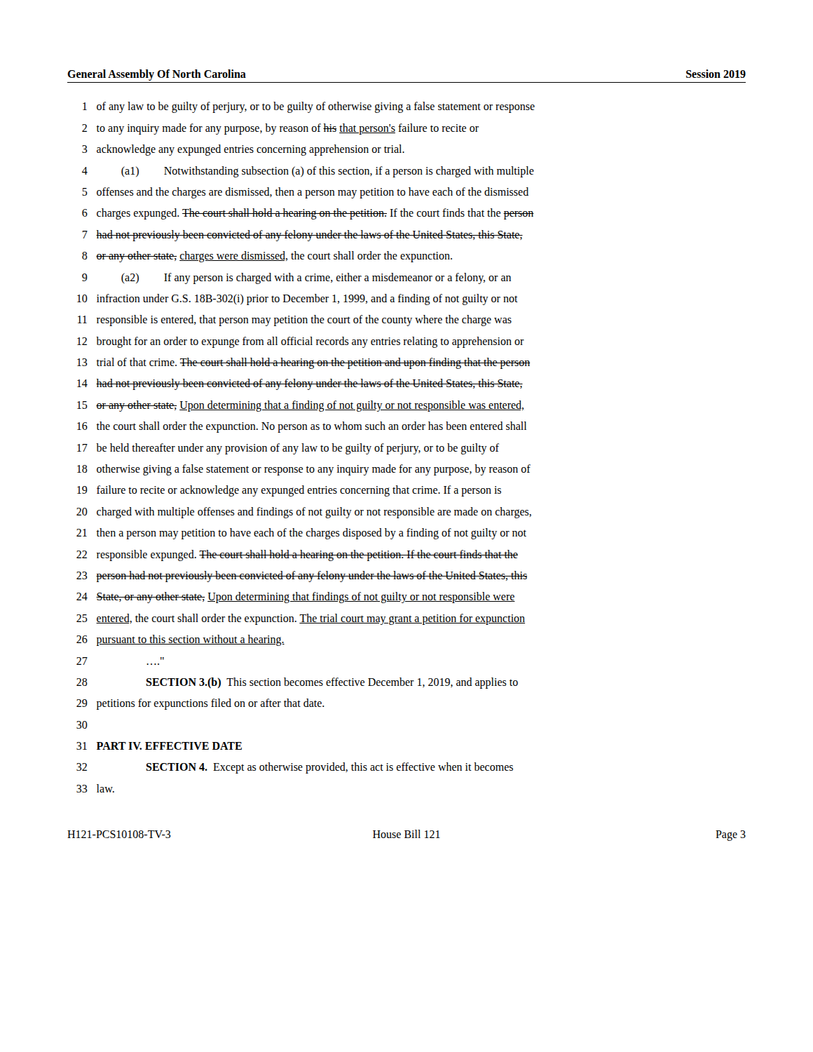General Assembly Of North Carolina
Session 2019
of any law to be guilty of perjury, or to be guilty of otherwise giving a false statement or response
to any inquiry made for any purpose, by reason of his that person's failure to recite or
acknowledge any expunged entries concerning apprehension or trial.
(a1) Notwithstanding subsection (a) of this section, if a person is charged with multiple
offenses and the charges are dismissed, then a person may petition to have each of the dismissed
charges expunged. The court shall hold a hearing on the petition. If the court finds that the person
had not previously been convicted of any felony under the laws of the United States, this State,
or any other state, charges were dismissed, the court shall order the expunction.
(a2) If any person is charged with a crime, either a misdemeanor or a felony, or an
infraction under G.S. 18B-302(i) prior to December 1, 1999, and a finding of not guilty or not
responsible is entered, that person may petition the court of the county where the charge was
brought for an order to expunge from all official records any entries relating to apprehension or
trial of that crime. The court shall hold a hearing on the petition and upon finding that the person
had not previously been convicted of any felony under the laws of the United States, this State,
or any other state, Upon determining that a finding of not guilty or not responsible was entered,
the court shall order the expunction. No person as to whom such an order has been entered shall
be held thereafter under any provision of any law to be guilty of perjury, or to be guilty of
otherwise giving a false statement or response to any inquiry made for any purpose, by reason of
failure to recite or acknowledge any expunged entries concerning that crime. If a person is
charged with multiple offenses and findings of not guilty or not responsible are made on charges,
then a person may petition to have each of the charges disposed by a finding of not guilty or not
responsible expunged. The court shall hold a hearing on the petition. If the court finds that the
person had not previously been convicted of any felony under the laws of the United States, this
State, or any other state, Upon determining that findings of not guilty or not responsible were
entered, the court shall order the expunction. The trial court may grant a petition for expunction
pursuant to this section without a hearing.
…."
SECTION 3.(b) This section becomes effective December 1, 2019, and applies to
petitions for expunctions filed on or after that date.
PART IV. EFFECTIVE DATE
SECTION 4. Except as otherwise provided, this act is effective when it becomes
law.
H121-PCS10108-TV-3
House Bill 121
Page 3